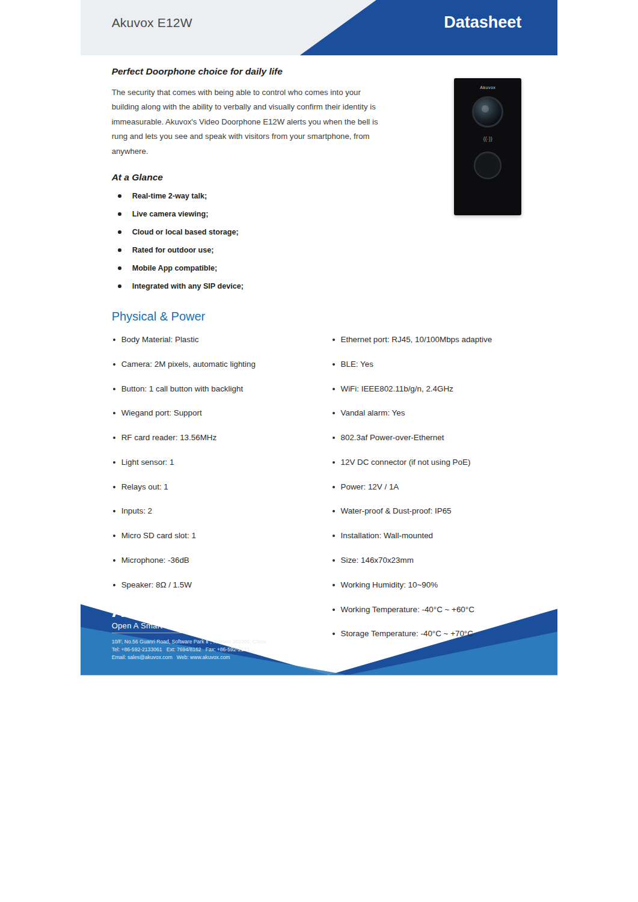Akuvox E12W
Datasheet
Akuvox
((·))
Perfect Doorphone choice for daily life
The security that comes with being able to control who comes into your building along with the ability to verbally and visually confirm their identity is immeasurable. Akuvox's Video Doorphone E12W alerts you when the bell is rung and lets you see and speak with visitors from your smartphone, from anywhere.
At a Glance
Real-time 2-way talk;
Live camera viewing;
Cloud or local based storage;
Rated for outdoor use;
Mobile App compatible;
Integrated with any SIP device;
Physical & Power
Body Material: Plastic
Camera: 2M pixels, automatic lighting
Button: 1 call button with backlight
Wiegand port: Support
RF card reader: 13.56MHz
Light sensor: 1
Relays out: 1
Inputs: 2
Micro SD card slot: 1
Microphone: -36dB
Speaker: 8Ω / 1.5W
Ethernet port: RJ45, 10/100Mbps adaptive
BLE: Yes
WiFi: IEEE802.11b/g/n, 2.4GHz
Vandal alarm: Yes
802.3af Power-over-Ethernet
12V DC connector (if not using PoE)
Power: 12V / 1A
Water-proof & Dust-proof: IP65
Installation: Wall-mounted
Size: 146x70x23mm
Working Humidity: 10~90%
Working Temperature: -40°C ~ +60°C
Storage Temperature: -40°C ~ +70°C
Akuvox
Open A Smart World
10/F, No.56 Guanri Road, Software Park Ⅱ，Xiamen 361009, China
Tel: +86-592-2133061 Ext: 7694/8162 Fax: +86-592-2133
Email: sales@akuvox.com Web: www.akuvox.com